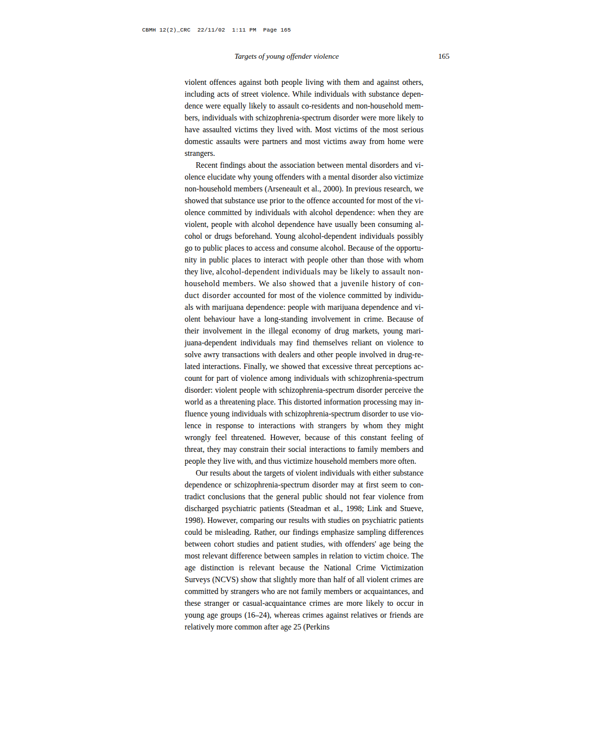CBMH 12(2)_CRC 22/11/02 1:11 PM Page 165
Targets of young offender violence 165
violent offences against both people living with them and against others, including acts of street violence. While individuals with substance dependence were equally likely to assault co-residents and non-household members, individuals with schizophrenia-spectrum disorder were more likely to have assaulted victims they lived with. Most victims of the most serious domestic assaults were partners and most victims away from home were strangers.
Recent findings about the association between mental disorders and violence elucidate why young offenders with a mental disorder also victimize non-household members (Arseneault et al., 2000). In previous research, we showed that substance use prior to the offence accounted for most of the violence committed by individuals with alcohol dependence: when they are violent, people with alcohol dependence have usually been consuming alcohol or drugs beforehand. Young alcohol-dependent individuals possibly go to public places to access and consume alcohol. Because of the opportunity in public places to interact with people other than those with whom they live, alcohol-dependent individuals may be likely to assault non-household members. We also showed that a juvenile history of conduct disorder accounted for most of the violence committed by individuals with marijuana dependence: people with marijuana dependence and violent behaviour have a long-standing involvement in crime. Because of their involvement in the illegal economy of drug markets, young marijuana-dependent individuals may find themselves reliant on violence to solve awry transactions with dealers and other people involved in drug-related interactions. Finally, we showed that excessive threat perceptions account for part of violence among individuals with schizophrenia-spectrum disorder: violent people with schizophrenia-spectrum disorder perceive the world as a threatening place. This distorted information processing may influence young individuals with schizophrenia-spectrum disorder to use violence in response to interactions with strangers by whom they might wrongly feel threatened. However, because of this constant feeling of threat, they may constrain their social interactions to family members and people they live with, and thus victimize household members more often.
Our results about the targets of violent individuals with either substance dependence or schizophrenia-spectrum disorder may at first seem to contradict conclusions that the general public should not fear violence from discharged psychiatric patients (Steadman et al., 1998; Link and Stueve, 1998). However, comparing our results with studies on psychiatric patients could be misleading. Rather, our findings emphasize sampling differences between cohort studies and patient studies, with offenders' age being the most relevant difference between samples in relation to victim choice. The age distinction is relevant because the National Crime Victimization Surveys (NCVS) show that slightly more than half of all violent crimes are committed by strangers who are not family members or acquaintances, and these stranger or casual-acquaintance crimes are more likely to occur in young age groups (16–24), whereas crimes against relatives or friends are relatively more common after age 25 (Perkins